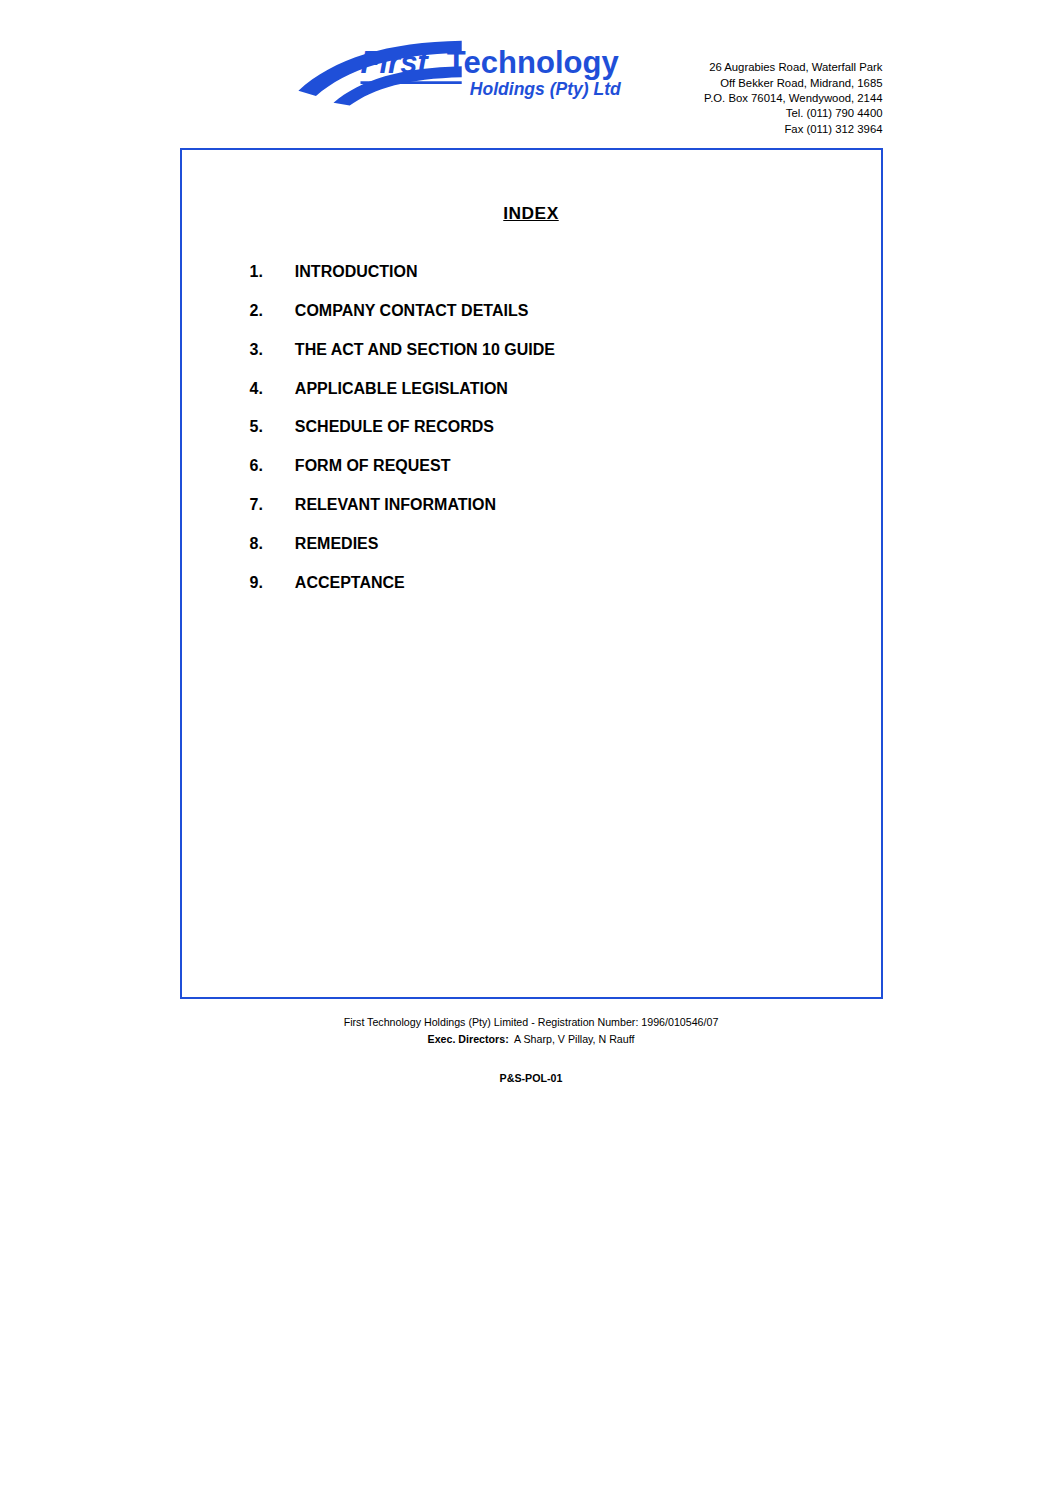First Technology Holdings (Pty) Ltd
26 Augrabies Road, Waterfall Park
Off Bekker Road, Midrand, 1685
P.O. Box 76014, Wendywood, 2144
Tel. (011) 790 4400
Fax (011) 312 3964
INDEX
INTRODUCTION
COMPANY CONTACT DETAILS
THE ACT AND SECTION 10 GUIDE
APPLICABLE LEGISLATION
SCHEDULE OF RECORDS
FORM OF REQUEST
RELEVANT INFORMATION
REMEDIES
ACCEPTANCE
First Technology Holdings (Pty) Limited - Registration Number: 1996/010546/07
Exec. Directors: A Sharp, V Pillay, N Rauff
P&S-POL-01